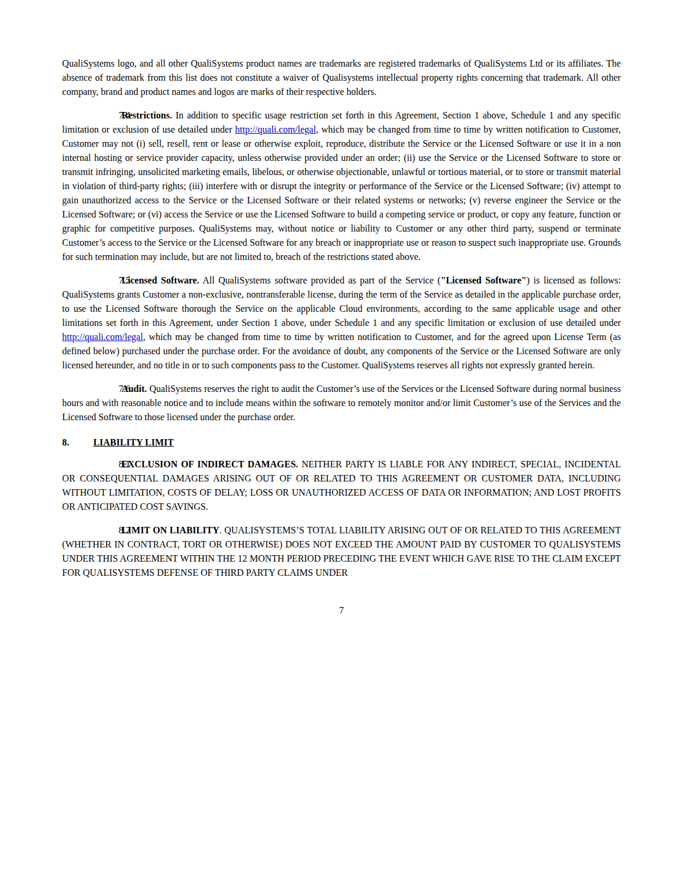QualiSystems logo, and all other QualiSystems product names are trademarks are registered trademarks of QualiSystems Ltd or its affiliates. The absence of trademark from this list does not constitute a waiver of Qualisystems intellectual property rights concerning that trademark. All other company, brand and product names and logos are marks of their respective holders.
7.4 Restrictions. In addition to specific usage restriction set forth in this Agreement, Section 1 above, Schedule 1 and any specific limitation or exclusion of use detailed under http://quali.com/legal, which may be changed from time to time by written notification to Customer, Customer may not (i) sell, resell, rent or lease or otherwise exploit, reproduce, distribute the Service or the Licensed Software or use it in a non internal hosting or service provider capacity, unless otherwise provided under an order; (ii) use the Service or the Licensed Software to store or transmit infringing, unsolicited marketing emails, libelous, or otherwise objectionable, unlawful or tortious material, or to store or transmit material in violation of third-party rights; (iii) interfere with or disrupt the integrity or performance of the Service or the Licensed Software; (iv) attempt to gain unauthorized access to the Service or the Licensed Software or their related systems or networks; (v) reverse engineer the Service or the Licensed Software; or (vi) access the Service or use the Licensed Software to build a competing service or product, or copy any feature, function or graphic for competitive purposes. QualiSystems may, without notice or liability to Customer or any other third party, suspend or terminate Customer’s access to the Service or the Licensed Software for any breach or inappropriate use or reason to suspect such inappropriate use. Grounds for such termination may include, but are not limited to, breach of the restrictions stated above.
7.5 Licensed Software. All QualiSystems software provided as part of the Service ("Licensed Software") is licensed as follows: QualiSystems grants Customer a non-exclusive, nontransferable license, during the term of the Service as detailed in the applicable purchase order, to use the Licensed Software thorough the Service on the applicable Cloud environments, according to the same applicable usage and other limitations set forth in this Agreement, under Section 1 above, under Schedule 1 and any specific limitation or exclusion of use detailed under http://quali.com/legal, which may be changed from time to time by written notification to Customer, and for the agreed upon License Term (as defined below) purchased under the purchase order. For the avoidance of doubt, any components of the Service or the Licensed Software are only licensed hereunder, and no title in or to such components pass to the Customer. QualiSystems reserves all rights not expressly granted herein.
7.6 Audit. QualiSystems reserves the right to audit the Customer’s use of the Services or the Licensed Software during normal business hours and with reasonable notice and to include means within the software to remotely monitor and/or limit Customer’s use of the Services and the Licensed Software to those licensed under the purchase order.
8. LIABILITY LIMIT
8.1 EXCLUSION OF INDIRECT DAMAGES. NEITHER PARTY IS LIABLE FOR ANY INDIRECT, SPECIAL, INCIDENTAL OR CONSEQUENTIAL DAMAGES ARISING OUT OF OR RELATED TO THIS AGREEMENT OR CUSTOMER DATA, INCLUDING WITHOUT LIMITATION, COSTS OF DELAY; LOSS OR UNAUTHORIZED ACCESS OF DATA OR INFORMATION; AND LOST PROFITS OR ANTICIPATED COST SAVINGS.
8.2 LIMIT ON LIABILITY. QUALISYSTEMS’S TOTAL LIABILITY ARISING OUT OF OR RELATED TO THIS AGREEMENT (WHETHER IN CONTRACT, TORT OR OTHERWISE) DOES NOT EXCEED THE AMOUNT PAID BY CUSTOMER TO QUALISYSTEMS UNDER THIS AGREEMENT WITHIN THE 12 MONTH PERIOD PRECEDING THE EVENT WHICH GAVE RISE TO THE CLAIM EXCEPT FOR QUALISYSTEMS DEFENSE OF THIRD PARTY CLAIMS UNDER
7